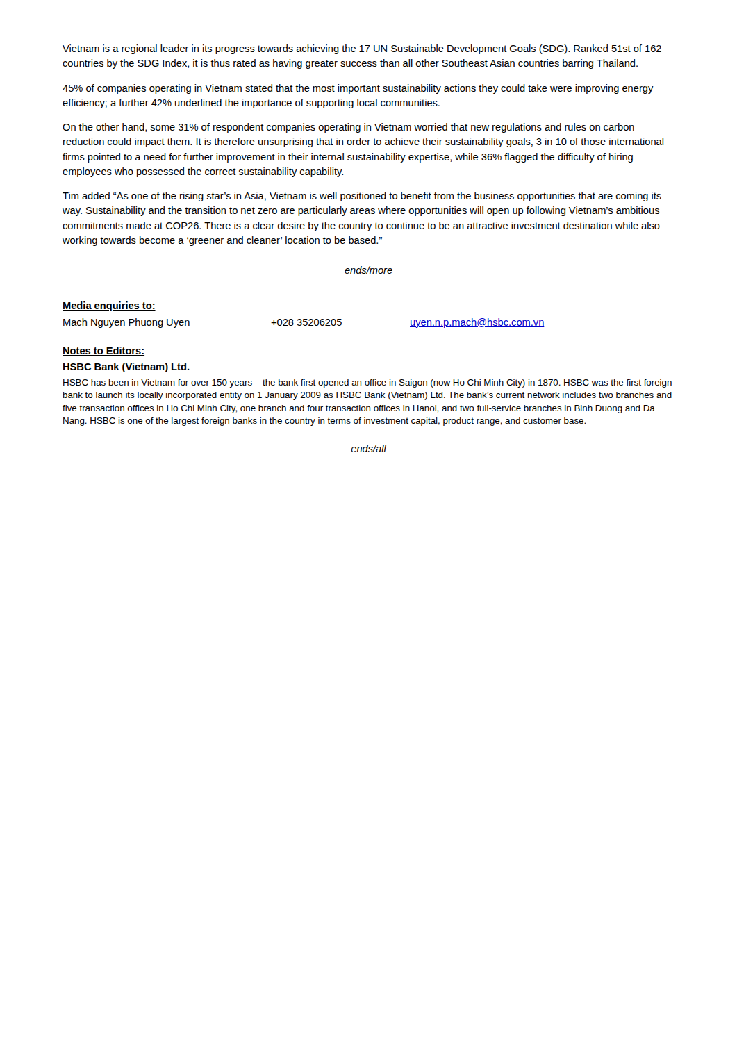Vietnam is a regional leader in its progress towards achieving the 17 UN Sustainable Development Goals (SDG). Ranked 51st of 162 countries by the SDG Index, it is thus rated as having greater success than all other Southeast Asian countries barring Thailand.
45% of companies operating in Vietnam stated that the most important sustainability actions they could take were improving energy efficiency; a further 42% underlined the importance of supporting local communities.
On the other hand, some 31% of respondent companies operating in Vietnam worried that new regulations and rules on carbon reduction could impact them. It is therefore unsurprising that in order to achieve their sustainability goals, 3 in 10 of those international firms pointed to a need for further improvement in their internal sustainability expertise, while 36% flagged the difficulty of hiring employees who possessed the correct sustainability capability.
Tim added “As one of the rising star’s in Asia, Vietnam is well positioned to benefit from the business opportunities that are coming its way. Sustainability and the transition to net zero are particularly areas where opportunities will open up following Vietnam’s ambitious commitments made at COP26. There is a clear desire by the country to continue to be an attractive investment destination while also working towards become a ‘greener and cleaner’ location to be based.”
ends/more
Media enquiries to:
Mach Nguyen Phuong Uyen
+028 35206205
uyen.n.p.mach@hsbc.com.vn
Notes to Editors:
HSBC Bank (Vietnam) Ltd.
HSBC has been in Vietnam for over 150 years – the bank first opened an office in Saigon (now Ho Chi Minh City) in 1870. HSBC was the first foreign bank to launch its locally incorporated entity on 1 January 2009 as HSBC Bank (Vietnam) Ltd. The bank’s current network includes two branches and five transaction offices in Ho Chi Minh City, one branch and four transaction offices in Hanoi, and two full-service branches in Binh Duong and Da Nang. HSBC is one of the largest foreign banks in the country in terms of investment capital, product range, and customer base.
ends/all